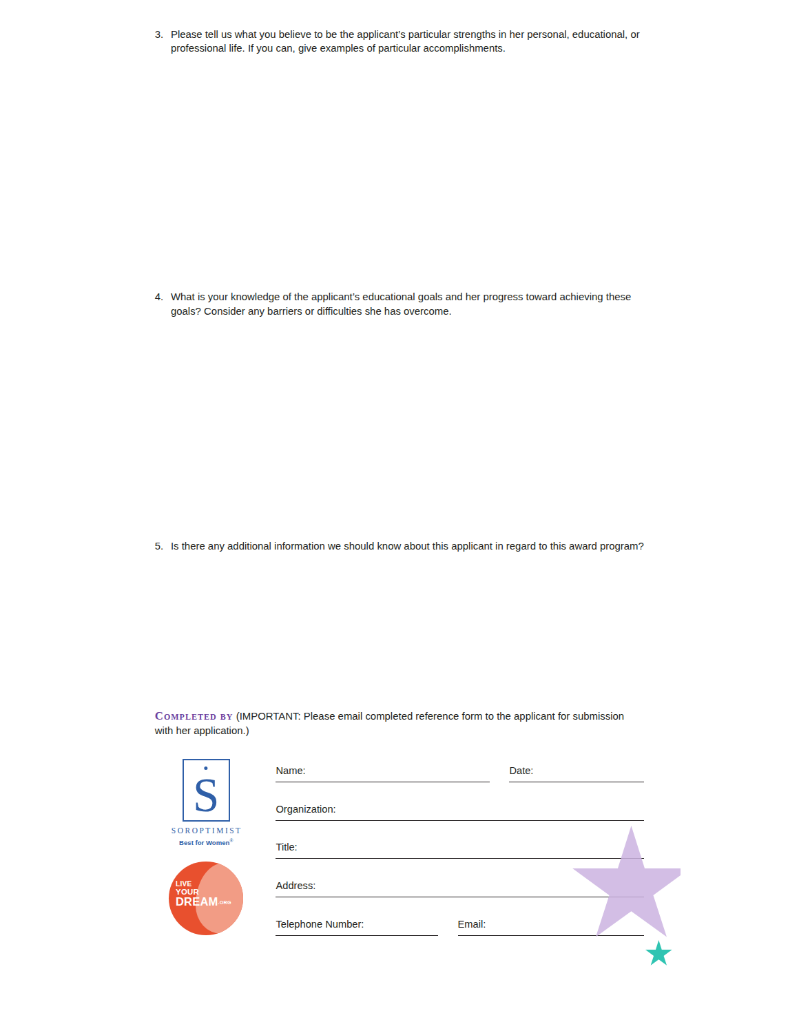3. Please tell us what you believe to be the applicant’s particular strengths in her personal, educational, or professional life. If you can, give examples of particular accomplishments.
4. What is your knowledge of the applicant’s educational goals and her progress toward achieving these goals? Consider any barriers or difficulties she has overcome.
5. Is there any additional information we should know about this applicant in regard to this award program?
Completed by (IMPORTANT: Please email completed reference form to the applicant for submission with her application.)
S
SOROPTIMIST
Best for Women®
LIVE
YOUR
DREAM.ORG
Name:
Date:
Organization:
Title:
Address:
Telephone Number:
Email: